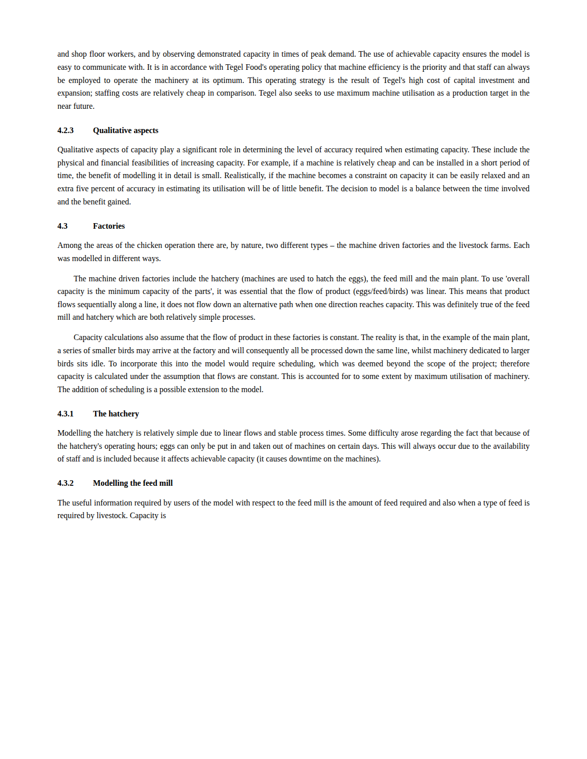and shop floor workers, and by observing demonstrated capacity in times of peak demand. The use of achievable capacity ensures the model is easy to communicate with. It is in accordance with Tegel Food's operating policy that machine efficiency is the priority and that staff can always be employed to operate the machinery at its optimum. This operating strategy is the result of Tegel's high cost of capital investment and expansion; staffing costs are relatively cheap in comparison. Tegel also seeks to use maximum machine utilisation as a production target in the near future.
4.2.3 Qualitative aspects
Qualitative aspects of capacity play a significant role in determining the level of accuracy required when estimating capacity. These include the physical and financial feasibilities of increasing capacity. For example, if a machine is relatively cheap and can be installed in a short period of time, the benefit of modelling it in detail is small. Realistically, if the machine becomes a constraint on capacity it can be easily relaxed and an extra five percent of accuracy in estimating its utilisation will be of little benefit. The decision to model is a balance between the time involved and the benefit gained.
4.3 Factories
Among the areas of the chicken operation there are, by nature, two different types – the machine driven factories and the livestock farms. Each was modelled in different ways.
The machine driven factories include the hatchery (machines are used to hatch the eggs), the feed mill and the main plant. To use 'overall capacity is the minimum capacity of the parts', it was essential that the flow of product (eggs/feed/birds) was linear. This means that product flows sequentially along a line, it does not flow down an alternative path when one direction reaches capacity. This was definitely true of the feed mill and hatchery which are both relatively simple processes.
Capacity calculations also assume that the flow of product in these factories is constant. The reality is that, in the example of the main plant, a series of smaller birds may arrive at the factory and will consequently all be processed down the same line, whilst machinery dedicated to larger birds sits idle. To incorporate this into the model would require scheduling, which was deemed beyond the scope of the project; therefore capacity is calculated under the assumption that flows are constant. This is accounted for to some extent by maximum utilisation of machinery. The addition of scheduling is a possible extension to the model.
4.3.1 The hatchery
Modelling the hatchery is relatively simple due to linear flows and stable process times. Some difficulty arose regarding the fact that because of the hatchery's operating hours; eggs can only be put in and taken out of machines on certain days. This will always occur due to the availability of staff and is included because it affects achievable capacity (it causes downtime on the machines).
4.3.2 Modelling the feed mill
The useful information required by users of the model with respect to the feed mill is the amount of feed required and also when a type of feed is required by livestock. Capacity is